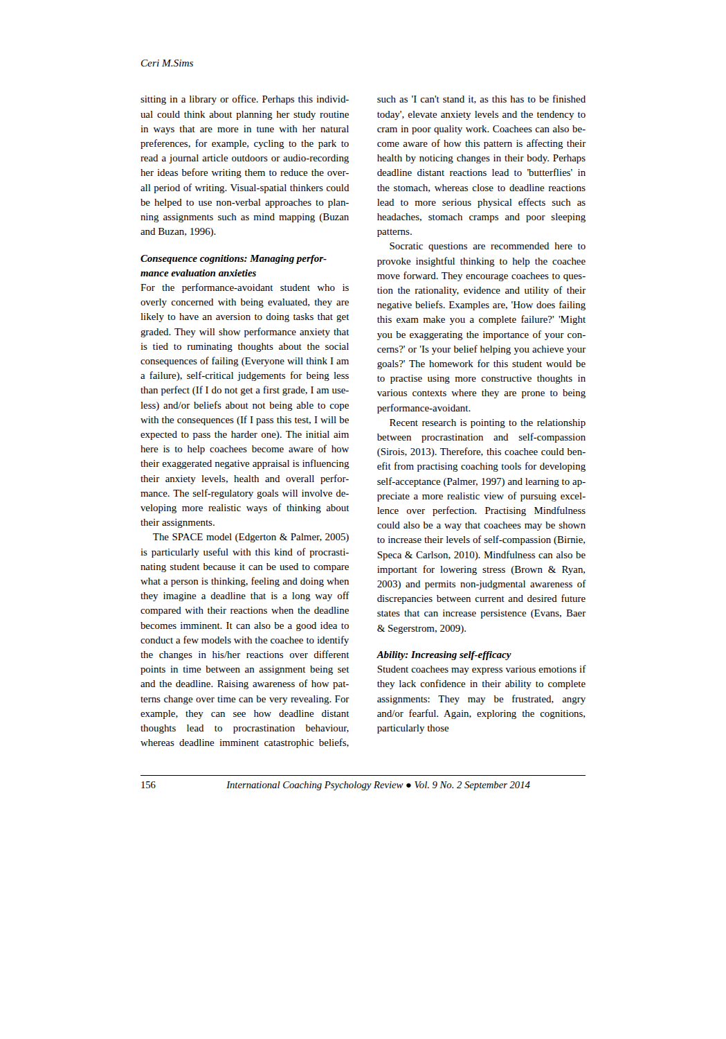Ceri M.Sims
sitting in a library or office. Perhaps this individual could think about planning her study routine in ways that are more in tune with her natural preferences, for example, cycling to the park to read a journal article outdoors or audio-recording her ideas before writing them to reduce the overall period of writing. Visual-spatial thinkers could be helped to use non-verbal approaches to planning assignments such as mind mapping (Buzan and Buzan, 1996).
Consequence cognitions: Managing performance evaluation anxieties
For the performance-avoidant student who is overly concerned with being evaluated, they are likely to have an aversion to doing tasks that get graded. They will show performance anxiety that is tied to ruminating thoughts about the social consequences of failing (Everyone will think I am a failure), self-critical judgements for being less than perfect (If I do not get a first grade, I am useless) and/or beliefs about not being able to cope with the consequences (If I pass this test, I will be expected to pass the harder one). The initial aim here is to help coachees become aware of how their exaggerated negative appraisal is influencing their anxiety levels, health and overall performance. The self-regulatory goals will involve developing more realistic ways of thinking about their assignments.
The SPACE model (Edgerton & Palmer, 2005) is particularly useful with this kind of procrastinating student because it can be used to compare what a person is thinking, feeling and doing when they imagine a deadline that is a long way off compared with their reactions when the deadline becomes imminent. It can also be a good idea to conduct a few models with the coachee to identify the changes in his/her reactions over different points in time between an assignment being set and the deadline. Raising awareness of how patterns change over time can be very revealing. For example, they can see how deadline distant thoughts lead to procrastination behaviour, whereas deadline imminent catastrophic beliefs, such as 'I can't stand it, as this has to be finished today', elevate anxiety levels and the tendency to cram in poor quality work. Coachees can also become aware of how this pattern is affecting their health by noticing changes in their body. Perhaps deadline distant reactions lead to 'butterflies' in the stomach, whereas close to deadline reactions lead to more serious physical effects such as headaches, stomach cramps and poor sleeping patterns.
Socratic questions are recommended here to provoke insightful thinking to help the coachee move forward. They encourage coachees to question the rationality, evidence and utility of their negative beliefs. Examples are, 'How does failing this exam make you a complete failure?' 'Might you be exaggerating the importance of your concerns?' or 'Is your belief helping you achieve your goals?' The homework for this student would be to practise using more constructive thoughts in various contexts where they are prone to being performance-avoidant.
Recent research is pointing to the relationship between procrastination and self-compassion (Sirois, 2013). Therefore, this coachee could benefit from practising coaching tools for developing self-acceptance (Palmer, 1997) and learning to appreciate a more realistic view of pursuing excellence over perfection. Practising Mindfulness could also be a way that coachees may be shown to increase their levels of self-compassion (Birnie, Speca & Carlson, 2010). Mindfulness can also be important for lowering stress (Brown & Ryan, 2003) and permits non-judgmental awareness of discrepancies between current and desired future states that can increase persistence (Evans, Baer & Segerstrom, 2009).
Ability: Increasing self-efficacy
Student coachees may express various emotions if they lack confidence in their ability to complete assignments: They may be frustrated, angry and/or fearful. Again, exploring the cognitions, particularly those
156
International Coaching Psychology Review ● Vol. 9 No. 2 September 2014